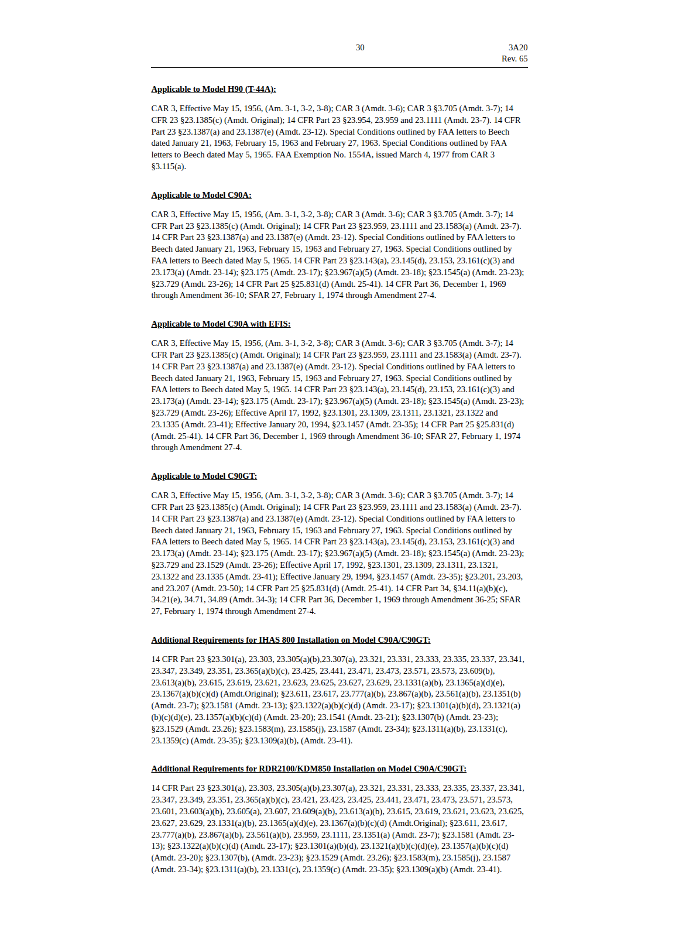30
3A20
Rev. 65
Applicable to Model H90 (T-44A):
CAR 3, Effective May 15, 1956, (Am. 3-1, 3-2, 3-8); CAR 3 (Amdt. 3-6); CAR 3 §3.705 (Amdt. 3-7); 14 CFR 23 §23.1385(c) (Amdt. Original); 14 CFR Part 23 §23.954, 23.959 and 23.1111 (Amdt. 23-7). 14 CFR Part 23 §23.1387(a) and 23.1387(e) (Amdt. 23-12). Special Conditions outlined by FAA letters to Beech dated January 21, 1963, February 15, 1963 and February 27, 1963. Special Conditions outlined by FAA letters to Beech dated May 5, 1965. FAA Exemption No. 1554A, issued March 4, 1977 from CAR 3 §3.115(a).
Applicable to Model C90A:
CAR 3, Effective May 15, 1956, (Am. 3-1, 3-2, 3-8); CAR 3 (Amdt. 3-6); CAR 3 §3.705 (Amdt. 3-7); 14 CFR Part 23 §23.1385(c) (Amdt. Original); 14 CFR Part 23 §23.959, 23.1111 and 23.1583(a) (Amdt. 23-7). 14 CFR Part 23 §23.1387(a) and 23.1387(e) (Amdt. 23-12). Special Conditions outlined by FAA letters to Beech dated January 21, 1963, February 15, 1963 and February 27, 1963. Special Conditions outlined by FAA letters to Beech dated May 5, 1965. 14 CFR Part 23 §23.143(a), 23.145(d), 23.153, 23.161(c)(3) and 23.173(a) (Amdt. 23-14); §23.175 (Amdt. 23-17); §23.967(a)(5) (Amdt. 23-18); §23.1545(a) (Amdt. 23-23); §23.729 (Amdt. 23-26); 14 CFR Part 25 §25.831(d) (Amdt. 25-41). 14 CFR Part 36, December 1, 1969 through Amendment 36-10; SFAR 27, February 1, 1974 through Amendment 27-4.
Applicable to Model C90A with EFIS:
CAR 3, Effective May 15, 1956, (Am. 3-1, 3-2, 3-8); CAR 3 (Amdt. 3-6); CAR 3 §3.705 (Amdt. 3-7); 14 CFR Part 23 §23.1385(c) (Amdt. Original); 14 CFR Part 23 §23.959, 23.1111 and 23.1583(a) (Amdt. 23-7). 14 CFR Part 23 §23.1387(a) and 23.1387(e) (Amdt. 23-12). Special Conditions outlined by FAA letters to Beech dated January 21, 1963, February 15, 1963 and February 27, 1963. Special Conditions outlined by FAA letters to Beech dated May 5, 1965. 14 CFR Part 23 §23.143(a), 23.145(d), 23.153, 23.161(c)(3) and 23.173(a) (Amdt. 23-14); §23.175 (Amdt. 23-17); §23.967(a)(5) (Amdt. 23-18); §23.1545(a) (Amdt. 23-23); §23.729 (Amdt. 23-26); Effective April 17, 1992, §23.1301, 23.1309, 23.1311, 23.1321, 23.1322 and 23.1335 (Amdt. 23-41); Effective January 20, 1994, §23.1457 (Amdt. 23-35); 14 CFR Part 25 §25.831(d) (Amdt. 25-41). 14 CFR Part 36, December 1, 1969 through Amendment 36-10; SFAR 27, February 1, 1974 through Amendment 27-4.
Applicable to Model C90GT:
CAR 3, Effective May 15, 1956, (Am. 3-1, 3-2, 3-8); CAR 3 (Amdt. 3-6); CAR 3 §3.705 (Amdt. 3-7); 14 CFR Part 23 §23.1385(c) (Amdt. Original); 14 CFR Part 23 §23.959, 23.1111 and 23.1583(a) (Amdt. 23-7). 14 CFR Part 23 §23.1387(a) and 23.1387(e) (Amdt. 23-12). Special Conditions outlined by FAA letters to Beech dated January 21, 1963, February 15, 1963 and February 27, 1963. Special Conditions outlined by FAA letters to Beech dated May 5, 1965. 14 CFR Part 23 §23.143(a), 23.145(d), 23.153, 23.161(c)(3) and 23.173(a) (Amdt. 23-14); §23.175 (Amdt. 23-17); §23.967(a)(5) (Amdt. 23-18); §23.1545(a) (Amdt. 23-23); §23.729 and 23.1529 (Amdt. 23-26); Effective April 17, 1992, §23.1301, 23.1309, 23.1311, 23.1321, 23.1322 and 23.1335 (Amdt. 23-41); Effective January 29, 1994, §23.1457 (Amdt. 23-35); §23.201, 23.203, and 23.207 (Amdt. 23-50); 14 CFR Part 25 §25.831(d) (Amdt. 25-41). 14 CFR Part 34, §34.11(a)(b)(c), 34.21(e), 34.71, 34.89 (Amdt. 34-3); 14 CFR Part 36, December 1, 1969 through Amendment 36-25; SFAR 27, February 1, 1974 through Amendment 27-4.
Additional Requirements for IHAS 800 Installation on Model C90A/C90GT:
14 CFR Part 23 §23.301(a), 23.303, 23.305(a)(b),23.307(a), 23.321, 23.331, 23.333, 23.335, 23.337, 23.341, 23.347, 23.349, 23.351, 23.365(a)(b)(c), 23.425, 23.441, 23.471, 23.473, 23.571, 23.573, 23.609(b), 23.613(a)(b), 23.615, 23.619, 23.621, 23.623, 23.625, 23.627, 23.629, 23.1331(a)(b), 23.1365(a)(d)(e), 23.1367(a)(b)(c)(d) (Amdt.Original); §23.611, 23.617, 23.777(a)(b), 23.867(a)(b), 23.561(a)(b), 23.1351(b) (Amdt. 23-7); §23.1581 (Amdt. 23-13); §23.1322(a)(b)(c)(d) (Amdt. 23-17); §23.1301(a)(b)(d), 23.1321(a)(b)(c)(d)(e), 23.1357(a)(b)(c)(d) (Amdt. 23-20); 23.1541 (Amdt. 23-21); §23.1307(b) (Amdt. 23-23); §23.1529 (Amdt. 23.26); §23.1583(m), 23.1585(j), 23.1587 (Amdt. 23-34); §23.1311(a)(b), 23.1331(c), 23.1359(c) (Amdt. 23-35); §23.1309(a)(b), (Amdt. 23-41).
Additional Requirements for RDR2100/KDM850 Installation on Model C90A/C90GT:
14 CFR Part 23 §23.301(a), 23.303, 23.305(a)(b),23.307(a), 23.321, 23.331, 23.333, 23.335, 23.337, 23.341, 23.347, 23.349, 23.351, 23.365(a)(b)(c), 23.421, 23.423, 23.425, 23.441, 23.471, 23.473, 23.571, 23.573, 23.601, 23.603(a)(b), 23.605(a), 23.607, 23.609(a)(b), 23.613(a)(b), 23.615, 23.619, 23.621, 23.623, 23.625, 23.627, 23.629, 23.1331(a)(b), 23.1365(a)(d)(e), 23.1367(a)(b)(c)(d) (Amdt.Original); §23.611, 23.617, 23.777(a)(b), 23.867(a)(b), 23.561(a)(b), 23.959, 23.1111, 23.1351(a) (Amdt. 23-7); §23.1581 (Amdt. 23-13); §23.1322(a)(b)(c)(d) (Amdt. 23-17); §23.1301(a)(b)(d), 23.1321(a)(b)(c)(d)(e), 23.1357(a)(b)(c)(d) (Amdt. 23-20); §23.1307(b), (Amdt. 23-23); §23.1529 (Amdt. 23.26); §23.1583(m), 23.1585(j), 23.1587 (Amdt. 23-34); §23.1311(a)(b), 23.1331(c), 23.1359(c) (Amdt. 23-35); §23.1309(a)(b) (Amdt. 23-41).